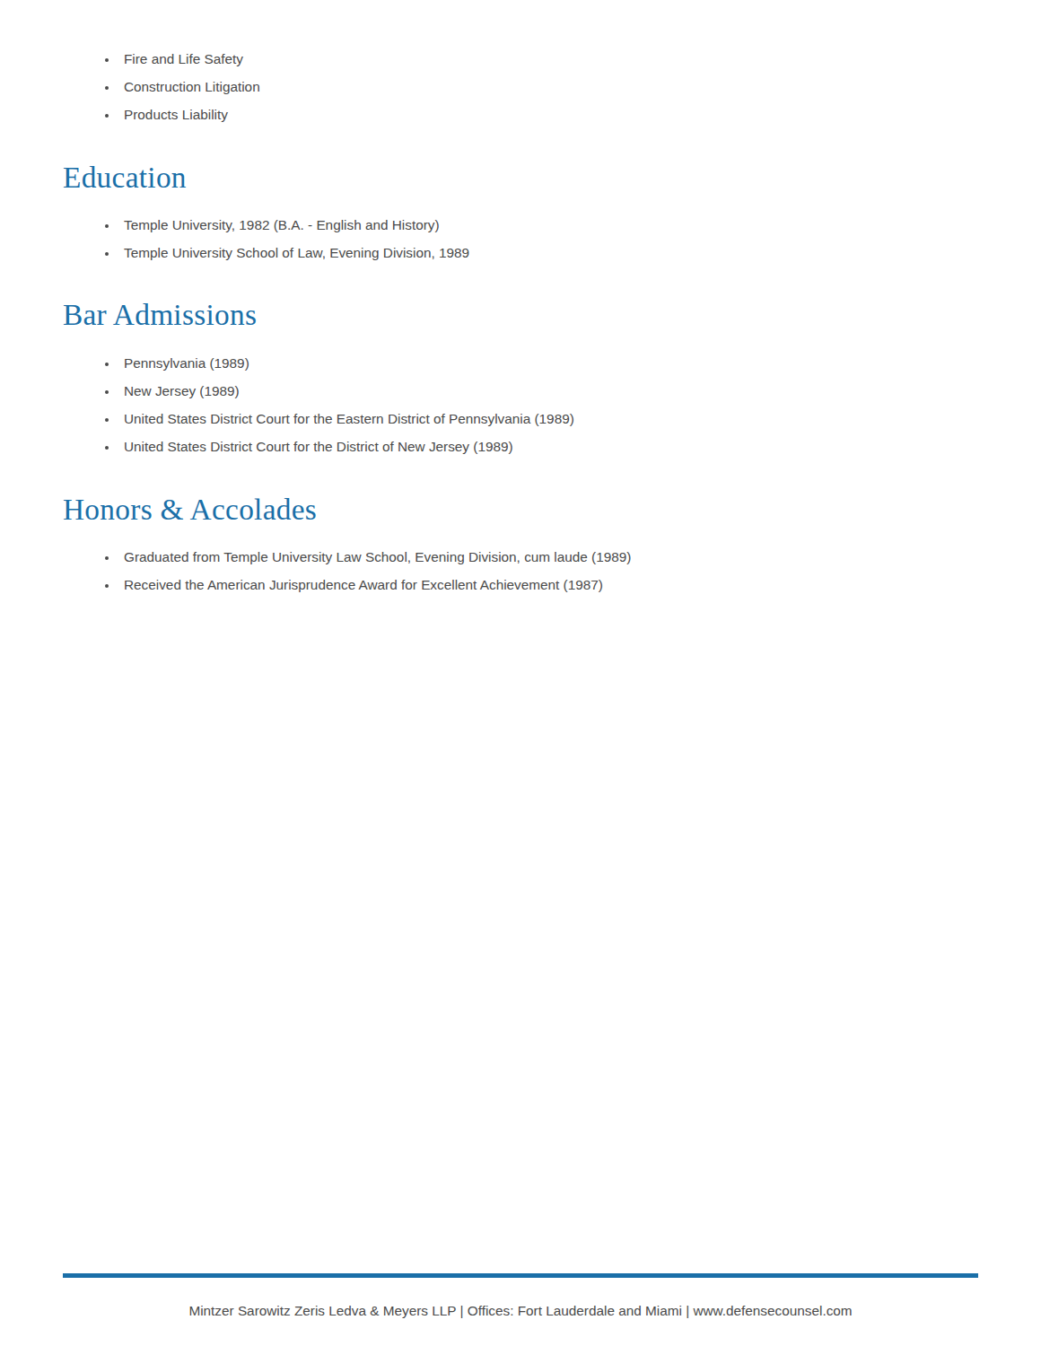Fire and Life Safety
Construction Litigation
Products Liability
Education
Temple University, 1982 (B.A. - English and History)
Temple University School of Law, Evening Division, 1989
Bar Admissions
Pennsylvania (1989)
New Jersey (1989)
United States District Court for the Eastern District of Pennsylvania (1989)
United States District Court for the District of New Jersey (1989)
Honors & Accolades
Graduated from Temple University Law School, Evening Division, cum laude (1989)
Received the American Jurisprudence Award for Excellent Achievement (1987)
Mintzer Sarowitz Zeris Ledva & Meyers LLP | Offices: Fort Lauderdale and Miami | www.defensecounsel.com